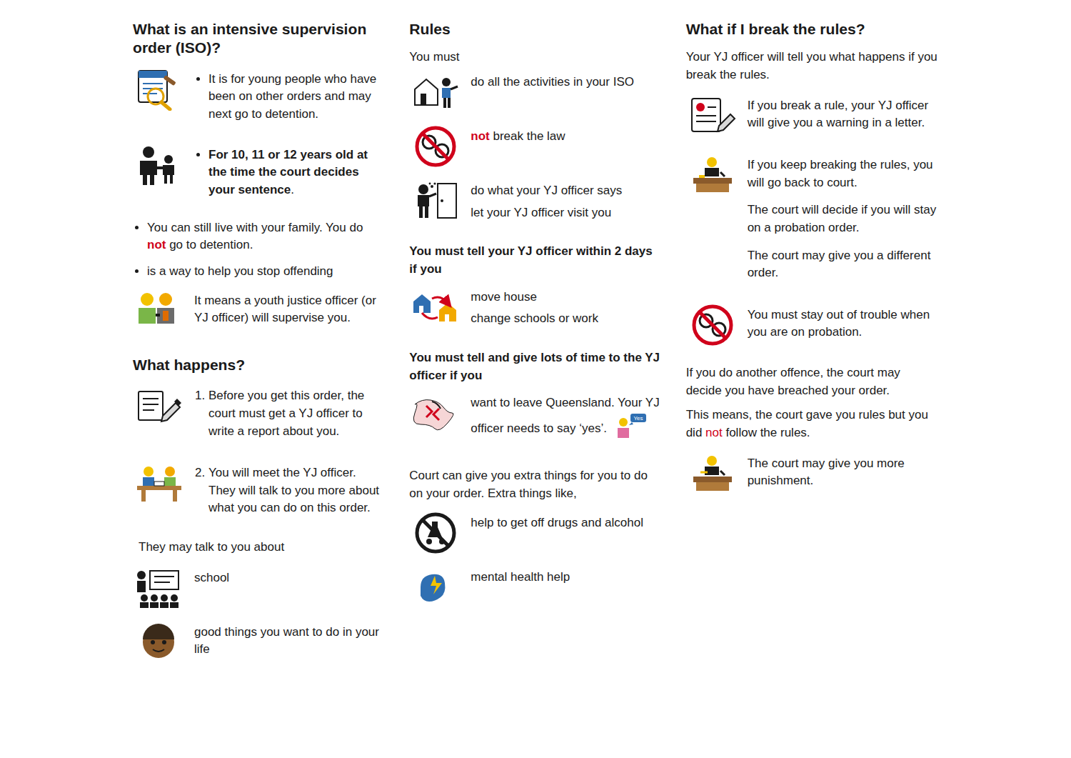What is an intensive supervision order (ISO)?
It is for young people who have been on other orders and may next go to detention.
For 10, 11 or 12 years old at the time the court decides your sentence.
You can still live with your family. You do not go to detention.
is a way to help you stop offending
It means a youth justice officer (or YJ officer) will supervise you.
What happens?
Before you get this order, the court must get a YJ officer to write a report about you.
You will meet the YJ officer. They will talk to you more about what you can do on this order.
They may talk to you about
school
good things you want to do in your life
Rules
You must
do all the activities in your ISO
not break the law
do what your YJ officer says
let your YJ officer visit you
You must tell your YJ officer within 2 days if you
move house
change schools or work
You must tell and give lots of time to the YJ officer if you
want to leave Queensland. Your YJ officer needs to say ‘yes’. Yes
Court can give you extra things for you to do on your order. Extra things like,
help to get off drugs and alcohol
mental health help
What if I break the rules?
Your YJ officer will tell you what happens if you break the rules.
If you break a rule, your YJ officer will give you a warning in a letter.
If you keep breaking the rules, you will go back to court.
The court will decide if you will stay on a probation order.
The court may give you a different order.
You must stay out of trouble when you are on probation.
If you do another offence, the court may decide you have breached your order.
This means, the court gave you rules but you did not follow the rules.
The court may give you more punishment.